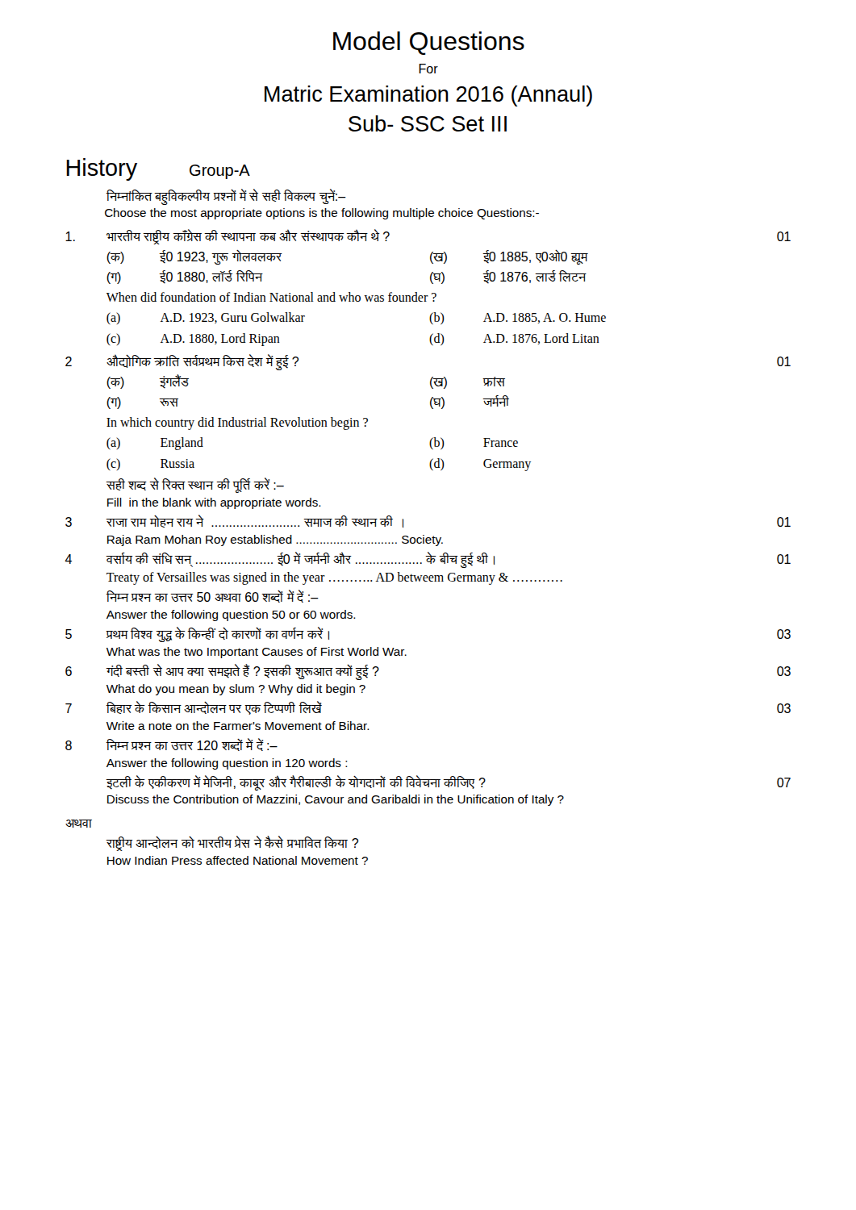Model Questions
For
Matric Examination 2016 (Annaul)
Sub- SSC Set III
History Group-A
निम्नांकित बहुविकल्पीय प्रश्नों में से सही विकल्प चुनें:–
Choose the most appropriate options is the following multiple choice Questions:-
| 1. | भारतीय राष्ट्रीय काँग्रेस की स्थापना कब और संस्थापक कौन थे ? / (क) / ई0 1923, गुरू गोलवलकर / (ख) / ई0 1885, ए0ओ0 ह्यूम / / (ग) / ई0 1880, लॉर्ड रिपिन / (घ) / ई0 1876, लार्ड लिटन / When did foundation of Indian National and who was founder ? / (a) / A.D. 1923, Guru Golwalkar / (b) / A.D. 1885, A. O. Hume / / (c) / A.D. 1880, Lord Ripan / (d) / A.D. 1876, Lord Litan / | 01 |
| 2 | औद्योगिक क्रांति सर्वप्रथम किस देश में हुई ? / (क) / इंगलैंड / (ख) / फ्रांस / / (ग) / रूस / (घ) / जर्मनी / In which country did Industrial Revolution begin ? / (a) / England / (b) / France / / (c) / Russia / (d) / Germany / सही शब्द से रिक्त स्थान की पूर्ति करें :– Fill in the blank with appropriate words. | 01 |
| 3 | राजा राम मोहन राय ने ......................... समाज की स्थान की । Raja Ram Mohan Roy established .............................. Society. | 01 |
| 4 | वर्साय की संधि सन् ...................... ई0 में जर्मनी और ................... के बीच हुई थी। Treaty of Versailles was signed in the year ……….. AD betweem Germany & ………… निम्न प्रश्न का उत्तर 50 अथवा 60 शब्दों में दें :– Answer the following question 50 or 60 words. | 01 |
| 5 | प्रथम विश्व युद्ध के किन्हीं दो कारणों का वर्णन करें। What was the two Important Causes of First World War. | 03 |
| 6 | गंदी बस्ती से आप क्या समझते हैं ? इसकी शुरूआत क्यों हुई ? What do you mean by slum ? Why did it begin ? | 03 |
| 7 | बिहार के किसान आन्दोलन पर एक टिप्पणी लिखें Write a note on the Farmer's Movement of Bihar. | 03 |
| 8 | निम्न प्रश्न का उत्तर 120 शब्दों में दें :– Answer the following question in 120 words : | |
| | इटली के एकीकरण में मेजिनी, काबूर और गैरीबाल्डी के योगदानों की विवेचना कीजिए ? Discuss the Contribution of Mazzini, Cavour and Garibaldi in the Unification of Italy ? | 07 |
अथवा
राष्ट्रीय आन्दोलन को भारतीय प्रेस ने कैसे प्रभावित किया ?
How Indian Press affected National Movement ?